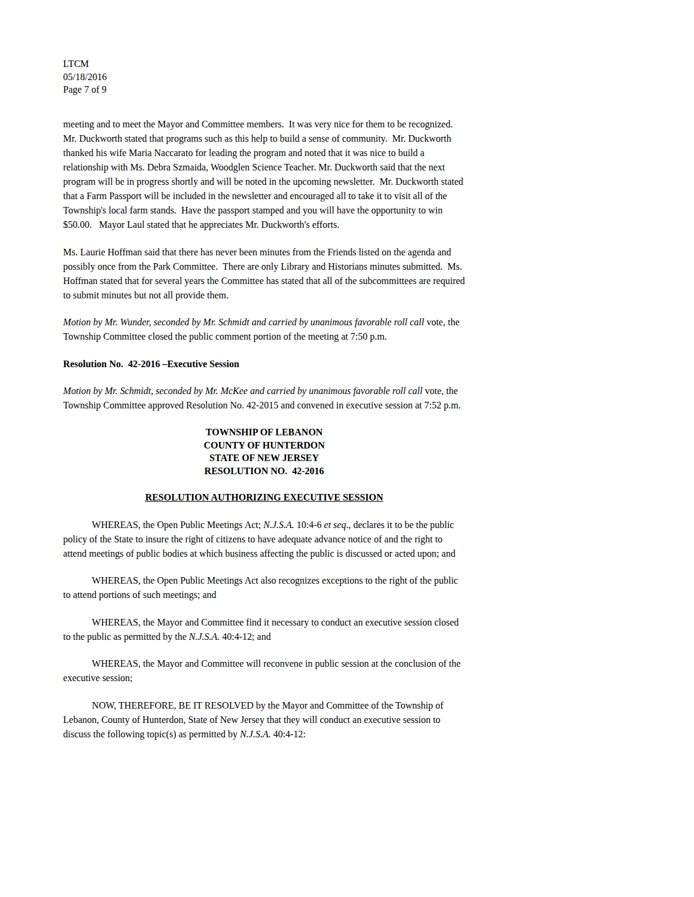LTCM
05/18/2016
Page 7 of 9
meeting and to meet the Mayor and Committee members. It was very nice for them to be recognized. Mr. Duckworth stated that programs such as this help to build a sense of community. Mr. Duckworth thanked his wife Maria Naccarato for leading the program and noted that it was nice to build a relationship with Ms. Debra Szmaida, Woodglen Science Teacher. Mr. Duckworth said that the next program will be in progress shortly and will be noted in the upcoming newsletter. Mr. Duckworth stated that a Farm Passport will be included in the newsletter and encouraged all to take it to visit all of the Township's local farm stands. Have the passport stamped and you will have the opportunity to win $50.00. Mayor Laul stated that he appreciates Mr. Duckworth's efforts.
Ms. Laurie Hoffman said that there has never been minutes from the Friends listed on the agenda and possibly once from the Park Committee. There are only Library and Historians minutes submitted. Ms. Hoffman stated that for several years the Committee has stated that all of the subcommittees are required to submit minutes but not all provide them.
Motion by Mr. Wunder, seconded by Mr. Schmidt and carried by unanimous favorable roll call vote, the Township Committee closed the public comment portion of the meeting at 7:50 p.m.
Resolution No. 42-2016 –Executive Session
Motion by Mr. Schmidt, seconded by Mr. McKee and carried by unanimous favorable roll call vote, the Township Committee approved Resolution No. 42-2015 and convened in executive session at 7:52 p.m.
TOWNSHIP OF LEBANON
COUNTY OF HUNTERDON
STATE OF NEW JERSEY
RESOLUTION NO. 42-2016
RESOLUTION AUTHORIZING EXECUTIVE SESSION
WHEREAS, the Open Public Meetings Act; N.J.S.A. 10:4-6 et seq., declares it to be the public policy of the State to insure the right of citizens to have adequate advance notice of and the right to attend meetings of public bodies at which business affecting the public is discussed or acted upon; and
WHEREAS, the Open Public Meetings Act also recognizes exceptions to the right of the public to attend portions of such meetings; and
WHEREAS, the Mayor and Committee find it necessary to conduct an executive session closed to the public as permitted by the N.J.S.A. 40:4-12; and
WHEREAS, the Mayor and Committee will reconvene in public session at the conclusion of the executive session;
NOW, THEREFORE, BE IT RESOLVED by the Mayor and Committee of the Township of Lebanon, County of Hunterdon, State of New Jersey that they will conduct an executive session to discuss the following topic(s) as permitted by N.J.S.A. 40:4-12: